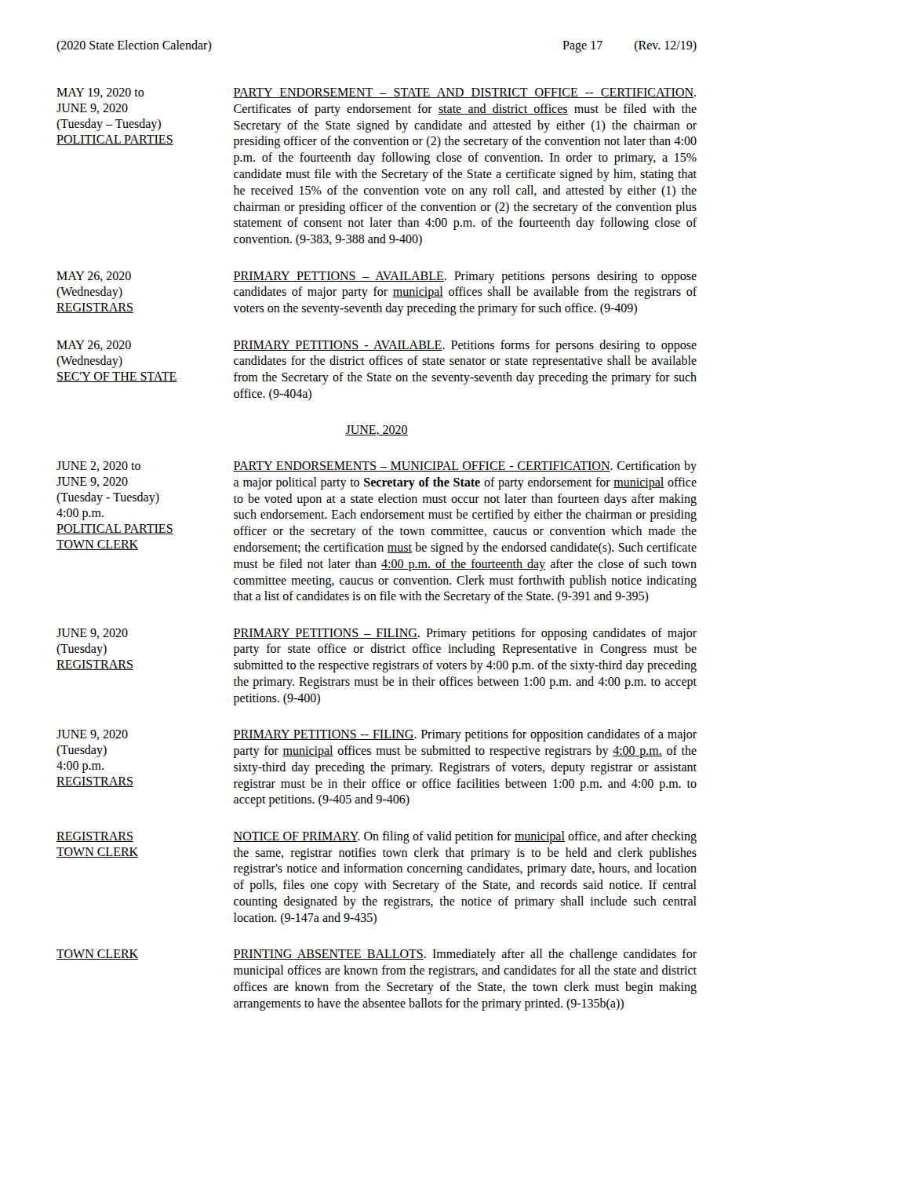(2020 State Election Calendar)
Page 17(Rev. 12/19)
| MAY 19, 2020 to JUNE 9, 2020 (Tuesday – Tuesday) POLITICAL PARTIES | PARTY ENDORSEMENT – STATE AND DISTRICT OFFICE -- CERTIFICATION . Certificates of party endorsement for state and district offices must be filed with the Secretary of the State signed by candidate and attested by either (1) the chairman or presiding officer of the convention or (2) the secretary of the convention not later than 4:00 p.m. of the fourteenth day following close of convention. In order to primary, a 15% candidate must file with the Secretary of the State a certificate signed by him, stating that he received 15% of the convention vote on any roll call, and attested by either (1) the chairman or presiding officer of the convention or (2) the secretary of the convention plus statement of consent not later than 4:00 p.m. of the fourteenth day following close of convention. (9-383, 9-388 and 9-400) |
| MAY 26, 2020 (Wednesday) REGISTRARS | PRIMARY PETTIONS – AVAILABLE . Primary petitions persons desiring to oppose candidates of major party for municipal offices shall be available from the registrars of voters on the seventy-seventh day preceding the primary for such office. (9-409) |
| MAY 26, 2020 (Wednesday) SEC'Y OF THE STATE | PRIMARY PETITIONS - AVAILABLE . Petitions forms for persons desiring to oppose candidates for the district offices of state senator or state representative shall be available from the Secretary of the State on the seventy-seventh day preceding the primary for such office. (9-404a) |
| JUNE, 2020 |
| JUNE 2, 2020 to JUNE 9, 2020 (Tuesday - Tuesday) 4:00 p.m. POLITICAL PARTIES TOWN CLERK | PARTY ENDORSEMENTS – MUNICIPAL OFFICE - CERTIFICATION . Certification by a major political party to Secretary of the State of party endorsement for municipal office to be voted upon at a state election must occur not later than fourteen days after making such endorsement. Each endorsement must be certified by either the chairman or presiding officer or the secretary of the town committee, caucus or convention which made the endorsement; the certification must be signed by the endorsed candidate(s). Such certificate must be filed not later than 4:00 p.m. of the fourteenth day after the close of such town committee meeting, caucus or convention. Clerk must forthwith publish notice indicating that a list of candidates is on file with the Secretary of the State. (9-391 and 9-395) |
| JUNE 9, 2020 (Tuesday) REGISTRARS | PRIMARY PETITIONS – FILING . Primary petitions for opposing candidates of major party for state office or district office including Representative in Congress must be submitted to the respective registrars of voters by 4:00 p.m. of the sixty-third day preceding the primary. Registrars must be in their offices between 1:00 p.m. and 4:00 p.m. to accept petitions. (9-400) |
| JUNE 9, 2020 (Tuesday) 4:00 p.m. REGISTRARS | PRIMARY PETITIONS -- FILING . Primary petitions for opposition candidates of a major party for municipal offices must be submitted to respective registrars by 4:00 p.m. of the sixty-third day preceding the primary. Registrars of voters, deputy registrar or assistant registrar must be in their office or office facilities between 1:00 p.m. and 4:00 p.m. to accept petitions. (9-405 and 9-406) |
| REGISTRARS TOWN CLERK | NOTICE OF PRIMARY . On filing of valid petition for municipal office, and after checking the same, registrar notifies town clerk that primary is to be held and clerk publishes registrar's notice and information concerning candidates, primary date, hours, and location of polls, files one copy with Secretary of the State, and records said notice. If central counting designated by the registrars, the notice of primary shall include such central location. (9-147a and 9-435) |
| TOWN CLERK | PRINTING ABSENTEE BALLOTS . Immediately after all the challenge candidates for municipal offices are known from the registrars, and candidates for all the state and district offices are known from the Secretary of the State, the town clerk must begin making arrangements to have the absentee ballots for the primary printed. (9-135b(a)) |